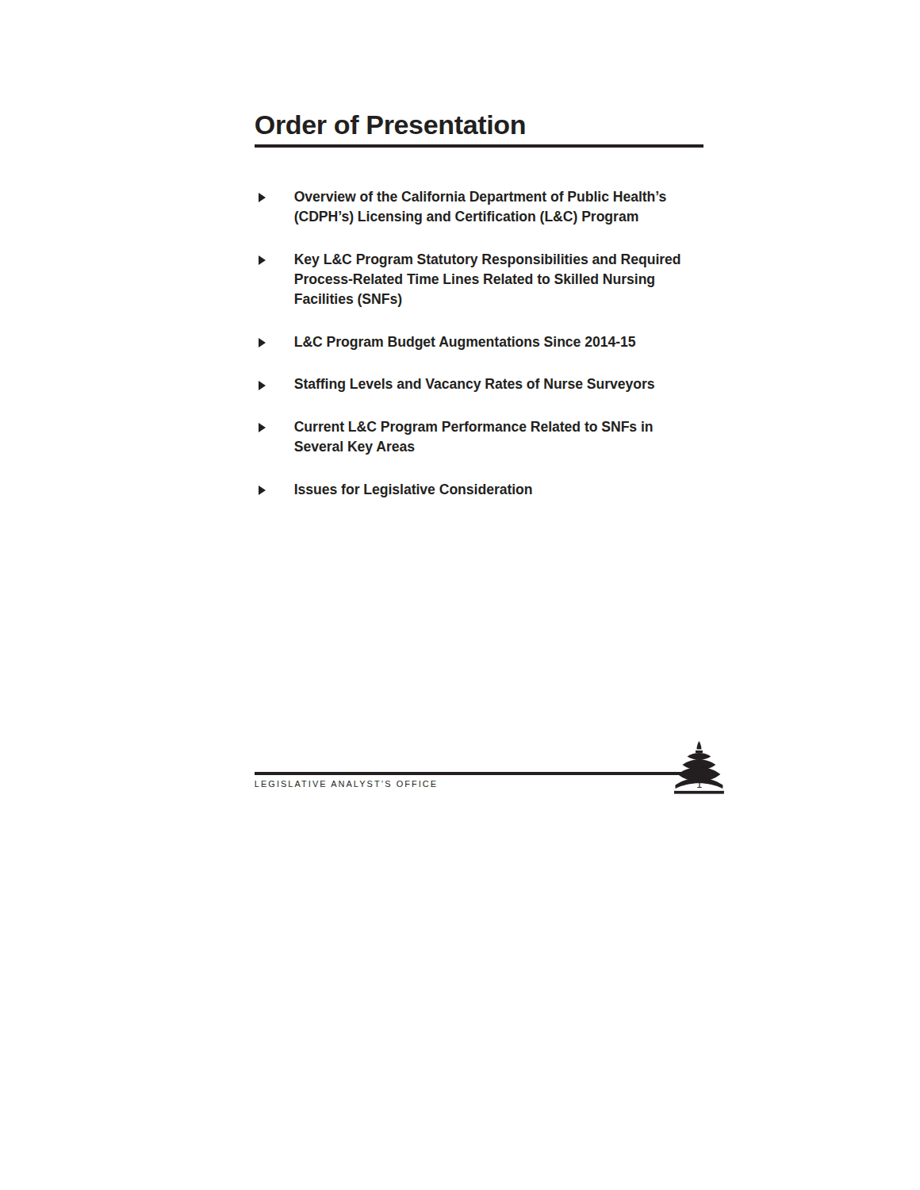Order of Presentation
Overview of the California Department of Public Health’s (CDPH’s) Licensing and Certification (L&C) Program
Key L&C Program Statutory Responsibilities and Required Process-Related Time Lines Related to Skilled Nursing Facilities (SNFs)
L&C Program Budget Augmentations Since 2014-15
Staffing Levels and Vacancy Rates of Nurse Surveyors
Current L&C Program Performance Related to SNFs in Several Key Areas
Issues for Legislative Consideration
Legislative Analyst’s Office
1